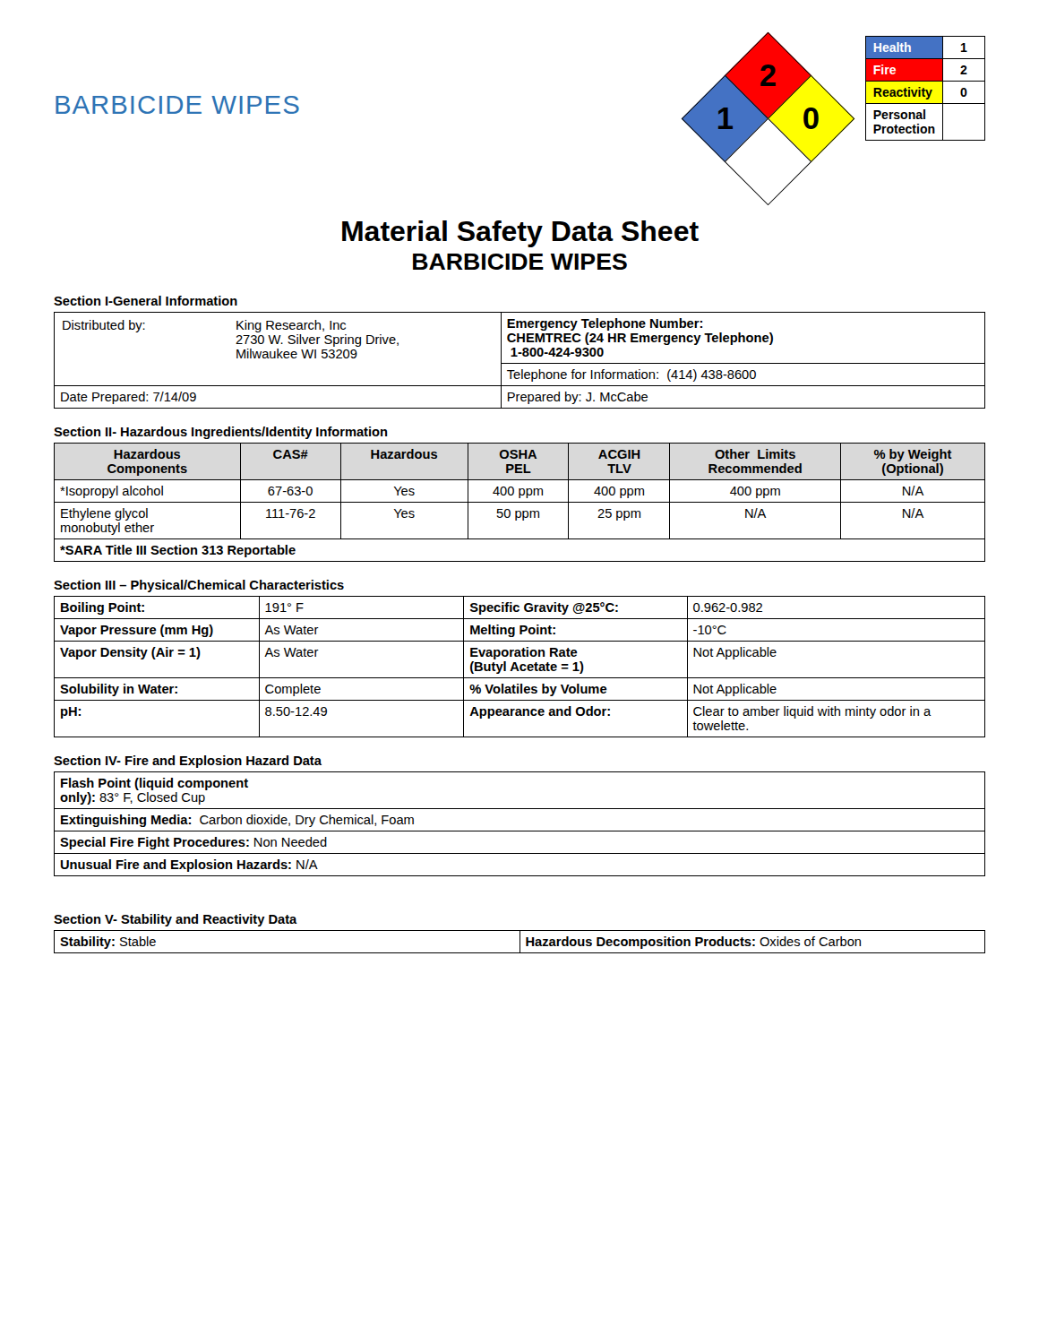BARBICIDE WIPES
2
1
0
| Health | 1 |
| Fire | 2 |
| Reactivity | 0 |
| Personal Protection | |
Material Safety Data Sheet
BARBICIDE WIPES
Section I-General Information
| / Distributed by: / King Research, Inc 2730 W. Silver Spring Drive, Milwaukee WI 53209 / | Emergency Telephone Number: CHEMTREC (24 HR Emergency Telephone) 1-800-424-9300 |
| Telephone for Information: (414) 438-8600 |
| Date Prepared: 7/14/09 | Prepared by: J. McCabe |
Section II- Hazardous Ingredients/Identity Information
| Hazardous Components | CAS# | Hazardous | OSHA PEL | ACGIH TLV | Other Limits Recommended | % by Weight (Optional) |
| --- | --- | --- | --- | --- | --- | --- |
| *Isopropyl alcohol | 67-63-0 | Yes | 400 ppm | 400 ppm | 400 ppm | N/A |
| Ethylene glycol monobutyl ether | 111-76-2 | Yes | 50 ppm | 25 ppm | N/A | N/A |
| *SARA Title III Section 313 Reportable |
Section III – Physical/Chemical Characteristics
| Boiling Point: | 191° F | Specific Gravity @25°C: | 0.962-0.982 |
| Vapor Pressure (mm Hg) | As Water | Melting Point: | -10°C |
| Vapor Density (Air = 1) | As Water | Evaporation Rate (Butyl Acetate = 1) | Not Applicable |
| Solubility in Water: | Complete | % Volatiles by Volume | Not Applicable |
| pH: | 8.50-12.49 | Appearance and Odor: | Clear to amber liquid with minty odor in a towelette. |
Section IV- Fire and Explosion Hazard Data
| Flash Point (liquid component only): 83° F, Closed Cup |
| Extinguishing Media: Carbon dioxide, Dry Chemical, Foam |
| Special Fire Fight Procedures: Non Needed |
| Unusual Fire and Explosion Hazards: N/A |
Section V- Stability and Reactivity Data
| Stability: Stable | Hazardous Decomposition Products: Oxides of Carbon |